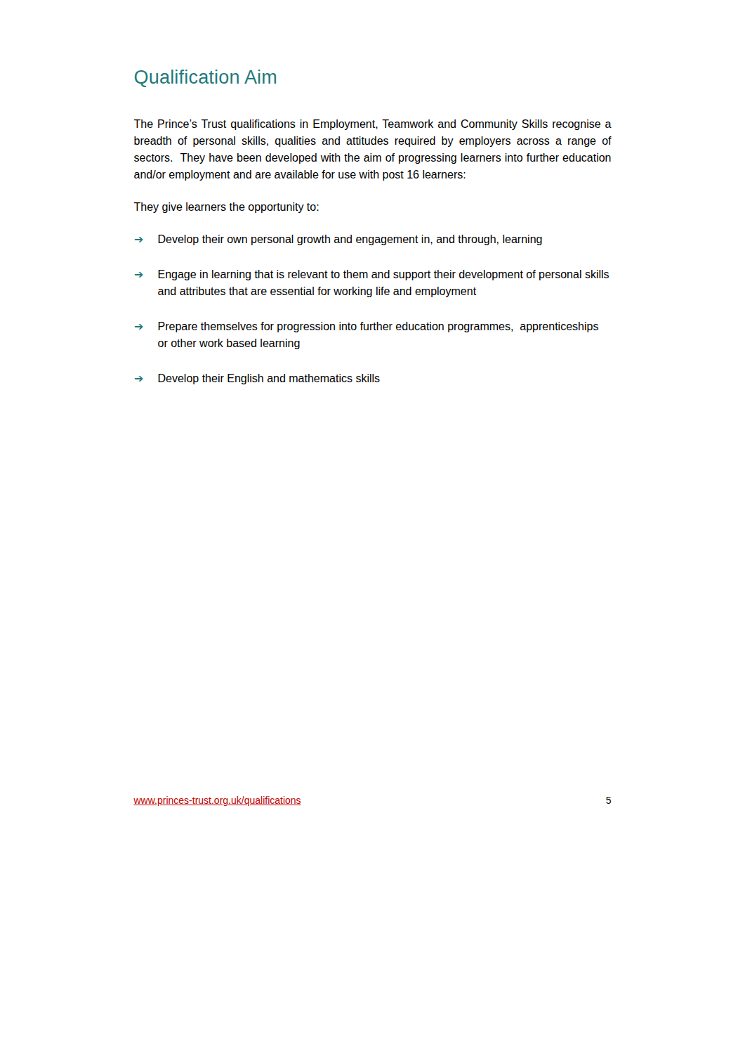Qualification Aim
The Prince’s Trust qualifications in Employment, Teamwork and Community Skills recognise a breadth of personal skills, qualities and attitudes required by employers across a range of sectors. They have been developed with the aim of progressing learners into further education and/or employment and are available for use with post 16 learners:
They give learners the opportunity to:
Develop their own personal growth and engagement in, and through, learning
Engage in learning that is relevant to them and support their development of personal skills and attributes that are essential for working life and employment
Prepare themselves for progression into further education programmes, apprenticeships or other work based learning
Develop their English and mathematics skills
www.princes-trust.org.uk/qualifications 5